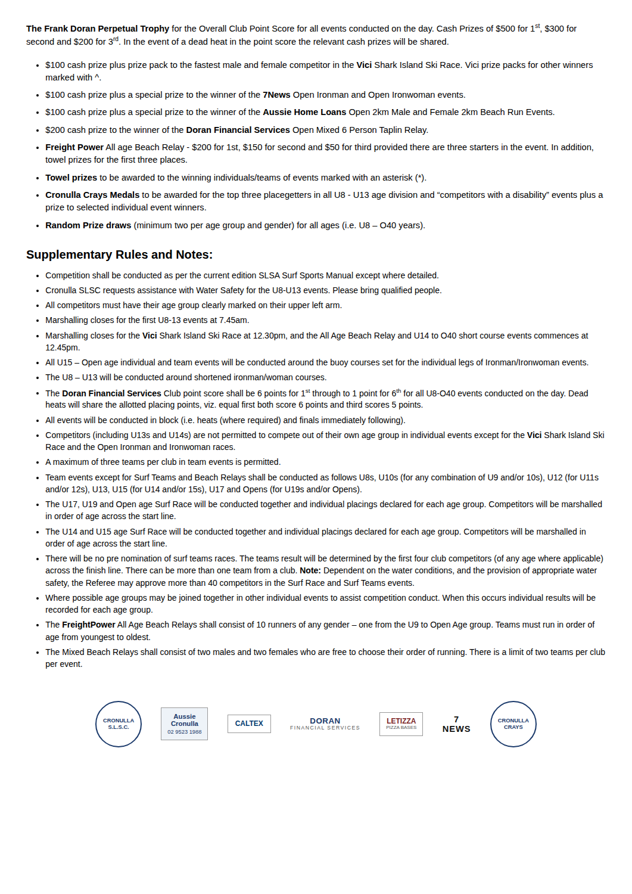The Frank Doran Perpetual Trophy for the Overall Club Point Score for all events conducted on the day. Cash Prizes of $500 for 1st, $300 for second and $200 for 3rd. In the event of a dead heat in the point score the relevant cash prizes will be shared.
$100 cash prize plus prize pack to the fastest male and female competitor in the Vici Shark Island Ski Race. Vici prize packs for other winners marked with ^.
$100 cash prize plus a special prize to the winner of the 7News Open Ironman and Open Ironwoman events.
$100 cash prize plus a special prize to the winner of the Aussie Home Loans Open 2km Male and Female 2km Beach Run Events.
$200 cash prize to the winner of the Doran Financial Services Open Mixed 6 Person Taplin Relay.
Freight Power All age Beach Relay - $200 for 1st, $150 for second and $50 for third provided there are three starters in the event. In addition, towel prizes for the first three places.
Towel prizes to be awarded to the winning individuals/teams of events marked with an asterisk (*).
Cronulla Crays Medals to be awarded for the top three placegetters in all U8 - U13 age division and “competitors with a disability” events plus a prize to selected individual event winners.
Random Prize draws (minimum two per age group and gender) for all ages (i.e. U8 – O40 years).
Supplementary Rules and Notes:
Competition shall be conducted as per the current edition SLSA Surf Sports Manual except where detailed.
Cronulla SLSC requests assistance with Water Safety for the U8-U13 events. Please bring qualified people.
All competitors must have their age group clearly marked on their upper left arm.
Marshalling closes for the first U8-13 events at 7.45am.
Marshalling closes for the Vici Shark Island Ski Race at 12.30pm, and the All Age Beach Relay and U14 to O40 short course events commences at 12.45pm.
All U15 – Open age individual and team events will be conducted around the buoy courses set for the individual legs of Ironman/Ironwoman events.
The U8 – U13 will be conducted around shortened ironman/woman courses.
The Doran Financial Services Club point score shall be 6 points for 1st through to 1 point for 6th for all U8-O40 events conducted on the day. Dead heats will share the allotted placing points, viz. equal first both score 6 points and third scores 5 points.
All events will be conducted in block (i.e. heats (where required) and finals immediately following).
Competitors (including U13s and U14s) are not permitted to compete out of their own age group in individual events except for the Vici Shark Island Ski Race and the Open Ironman and Ironwoman races.
A maximum of three teams per club in team events is permitted.
Team events except for Surf Teams and Beach Relays shall be conducted as follows U8s, U10s (for any combination of U9 and/or 10s), U12 (for U11s and/or 12s), U13, U15 (for U14 and/or 15s), U17 and Opens (for U19s and/or Opens).
The U17, U19 and Open age Surf Race will be conducted together and individual placings declared for each age group. Competitors will be marshalled in order of age across the start line.
The U14 and U15 age Surf Race will be conducted together and individual placings declared for each age group. Competitors will be marshalled in order of age across the start line.
There will be no pre nomination of surf teams races. The teams result will be determined by the first four club competitors (of any age where applicable) across the finish line. There can be more than one team from a club. Note: Dependent on the water conditions, and the provision of appropriate water safety, the Referee may approve more than 40 competitors in the Surf Race and Surf Teams events.
Where possible age groups may be joined together in other individual events to assist competition conduct. When this occurs individual results will be recorded for each age group.
The FreightPower All Age Beach Relays shall consist of 10 runners of any gender – one from the U9 to Open Age group. Teams must run in order of age from youngest to oldest.
The Mixed Beach Relays shall consist of two males and two females who are free to choose their order of running. There is a limit of two teams per club per event.
CRONULLA
S.L.S.C.
Aussie
Cronulla
02 9523 1988
CALTEX
DORANFINANCIAL SERVICES
LETIZZAPIZZA BASES
7
NEWS
CRONULLA
CRAYS